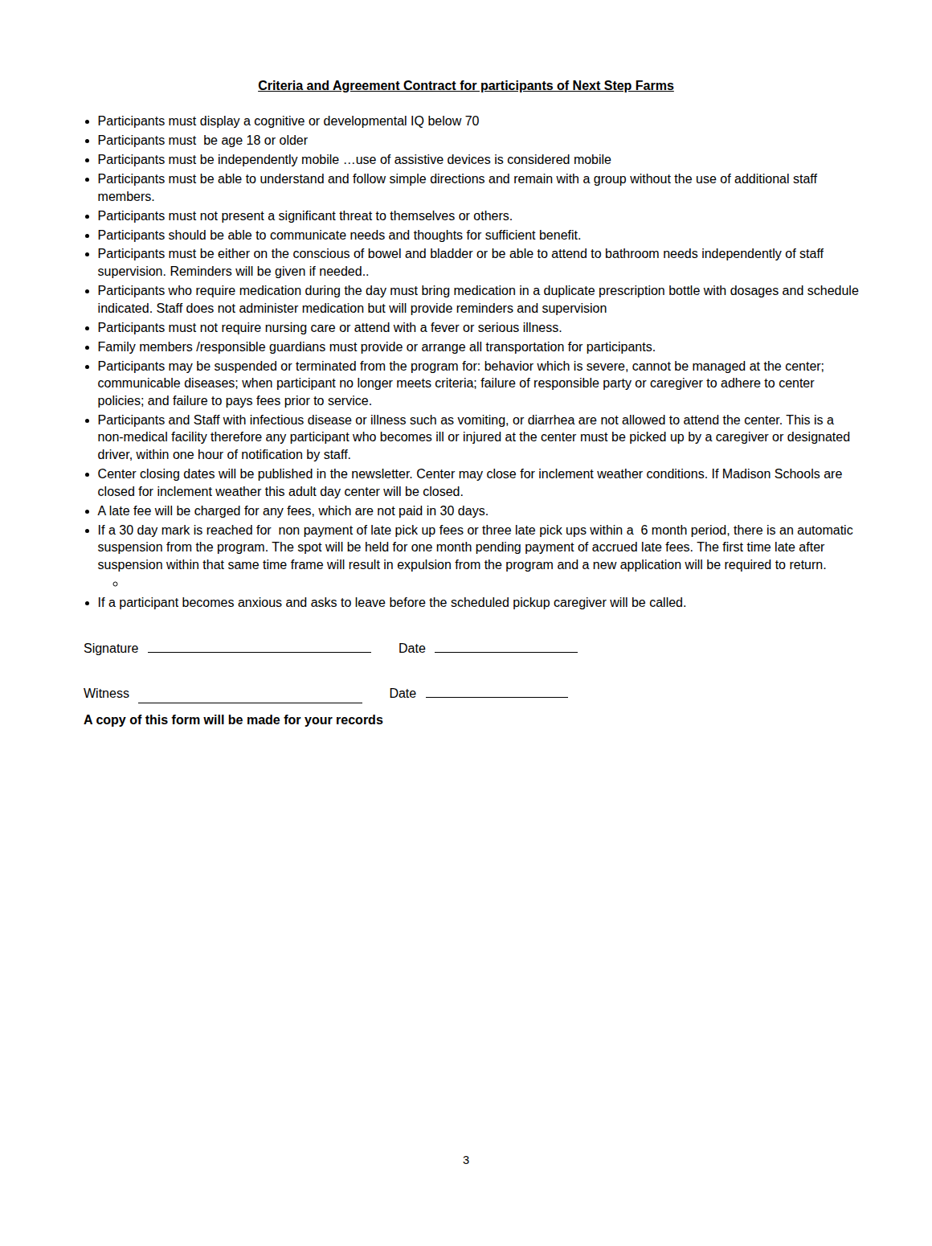Criteria and Agreement Contract for participants of Next Step Farms
Participants must display a cognitive or developmental IQ below 70
Participants must be age 18 or older
Participants must be independently mobile …use of assistive devices is considered mobile
Participants must be able to understand and follow simple directions and remain with a group without the use of additional staff members.
Participants must not present a significant threat to themselves or others.
Participants should be able to communicate needs and thoughts for sufficient benefit.
Participants must be either on the conscious of bowel and bladder or be able to attend to bathroom needs independently of staff supervision. Reminders will be given if needed..
Participants who require medication during the day must bring medication in a duplicate prescription bottle with dosages and schedule indicated. Staff does not administer medication but will provide reminders and supervision
Participants must not require nursing care or attend with a fever or serious illness.
Family members /responsible guardians must provide or arrange all transportation for participants.
Participants may be suspended or terminated from the program for: behavior which is severe, cannot be managed at the center; communicable diseases; when participant no longer meets criteria; failure of responsible party or caregiver to adhere to center policies; and failure to pays fees prior to service.
Participants and Staff with infectious disease or illness such as vomiting, or diarrhea are not allowed to attend the center. This is a non-medical facility therefore any participant who becomes ill or injured at the center must be picked up by a caregiver or designated driver, within one hour of notification by staff.
Center closing dates will be published in the newsletter. Center may close for inclement weather conditions. If Madison Schools are closed for inclement weather this adult day center will be closed.
A late fee will be charged for any fees, which are not paid in 30 days.
If a 30 day mark is reached for non payment of late pick up fees or three late pick ups within a 6 month period, there is an automatic suspension from the program. The spot will be held for one month pending payment of accrued late fees. The first time late after suspension within that same time frame will result in expulsion from the program and a new application will be required to return.
If a participant becomes anxious and asks to leave before the scheduled pickup caregiver will be called.
Signature Date
Witness Date
A copy of this form will be made for your records
3